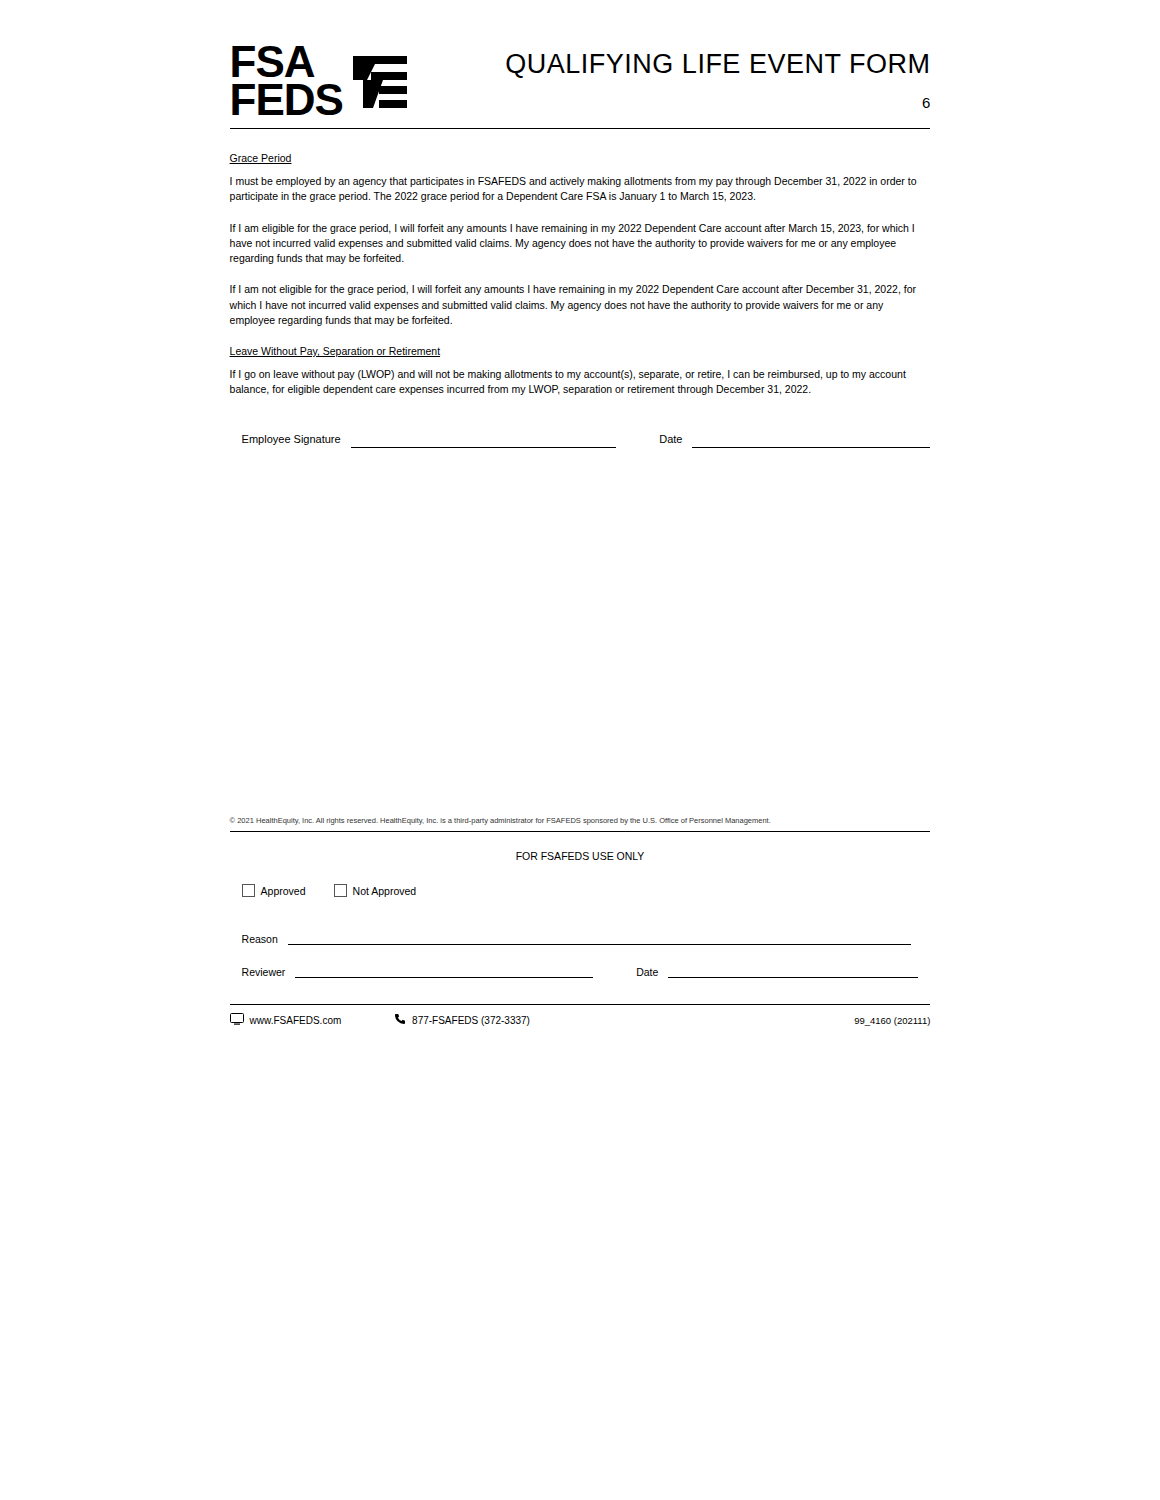FSA
FEDS
QUALIFYING LIFE EVENT FORM
6
Grace Period
I must be employed by an agency that participates in FSAFEDS and actively making allotments from my pay through December 31, 2022 in order to participate in the grace period. The 2022 grace period for a Dependent Care FSA is January 1 to March 15, 2023.
If I am eligible for the grace period, I will forfeit any amounts I have remaining in my 2022 Dependent Care account after March 15, 2023, for which I have not incurred valid expenses and submitted valid claims. My agency does not have the authority to provide waivers for me or any employee regarding funds that may be forfeited.
If I am not eligible for the grace period, I will forfeit any amounts I have remaining in my 2022 Dependent Care account after December 31, 2022, for which I have not incurred valid expenses and submitted valid claims. My agency does not have the authority to provide waivers for me or any employee regarding funds that may be forfeited.
Leave Without Pay, Separation or Retirement
If I go on leave without pay (LWOP) and will not be making allotments to my account(s), separate, or retire, I can be reimbursed, up to my account balance, for eligible dependent care expenses incurred from my LWOP, separation or retirement through December 31, 2022.
Employee Signature Date
© 2021 HealthEquity, Inc. All rights reserved. HealthEquity, Inc. is a third-party administrator for FSAFEDS sponsored by the U.S. Office of Personnel Management.
FOR FSAFEDS USE ONLY
Approved Not Approved
Reason
Reviewer Date
www.FSAFEDS.com
877-FSAFEDS (372-3337)
99_4160 (202111)